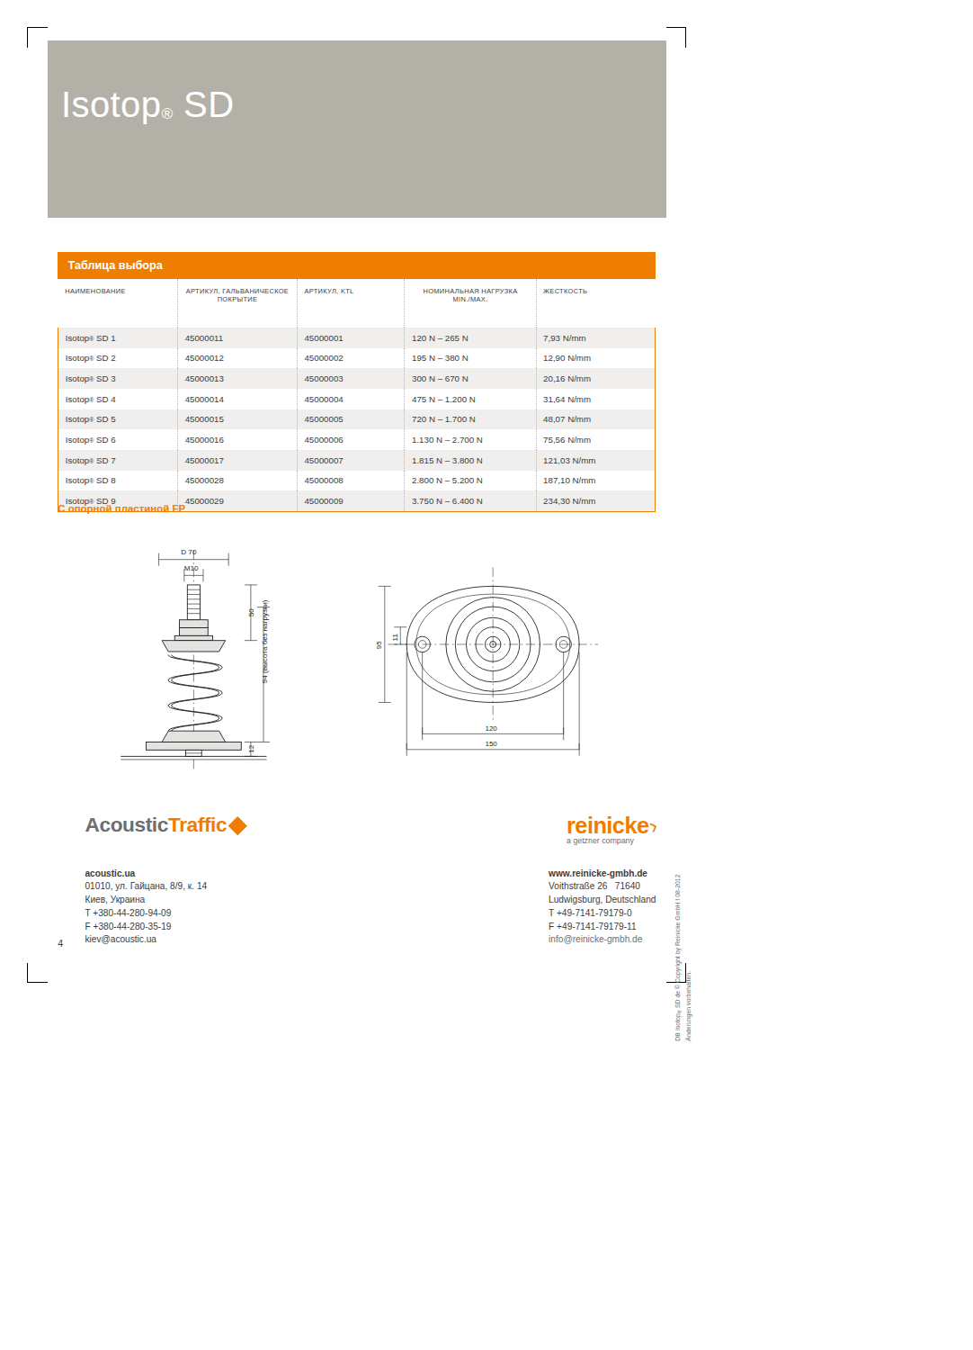Isotop® SD
Таблица выбора
| Наименование | Артикул, гальваническое покрытие | Артикул, KTL | Номинальная нагрузка min./max. | Жесткость |
| --- | --- | --- | --- | --- |
| Isotop ® SD 1 | 45000011 | 45000001 | 120 N – 265 N | 7,93 N/mm |
| Isotop ® SD 2 | 45000012 | 45000002 | 195 N – 380 N | 12,90 N/mm |
| Isotop ® SD 3 | 45000013 | 45000003 | 300 N – 670 N | 20,16 N/mm |
| Isotop ® SD 4 | 45000014 | 45000004 | 475 N – 1.200 N | 31,64 N/mm |
| Isotop ® SD 5 | 45000015 | 45000005 | 720 N – 1.700 N | 48,07 N/mm |
| Isotop ® SD 6 | 45000016 | 45000006 | 1.130 N – 2.700 N | 75,56 N/mm |
| Isotop ® SD 7 | 45000017 | 45000007 | 1.815 N – 3.800 N | 121,03 N/mm |
| Isotop ® SD 8 | 45000028 | 45000008 | 2.800 N – 5.200 N | 187,10 N/mm |
| Isotop ® SD 9 | 45000029 | 45000009 | 3.750 N – 6.400 N | 234,30 N/mm |
С опорной пластиной FP
D 70 M10 50 94 (высота без нагрузки) 12
95 11 120 150
DB Isotop® SD de © Copyright by Reinicke GmbH I 08-2012
Änderungen vorbehalten.
AcousticTraffic
acoustic.ua
01010, ул. Гайцана, 8/9, к. 14
Киев, Украина
T +380-44-280-94-09
F +380-44-280-35-19
kiev@acoustic.ua
reinicke›
a getzner company
www.reinicke-gmbh.de
Voithstraße 26 71640
Ludwigsburg, Deutschland
T +49-7141-79179-0
F +49-7141-79179-11
info@reinicke-gmbh.de
4